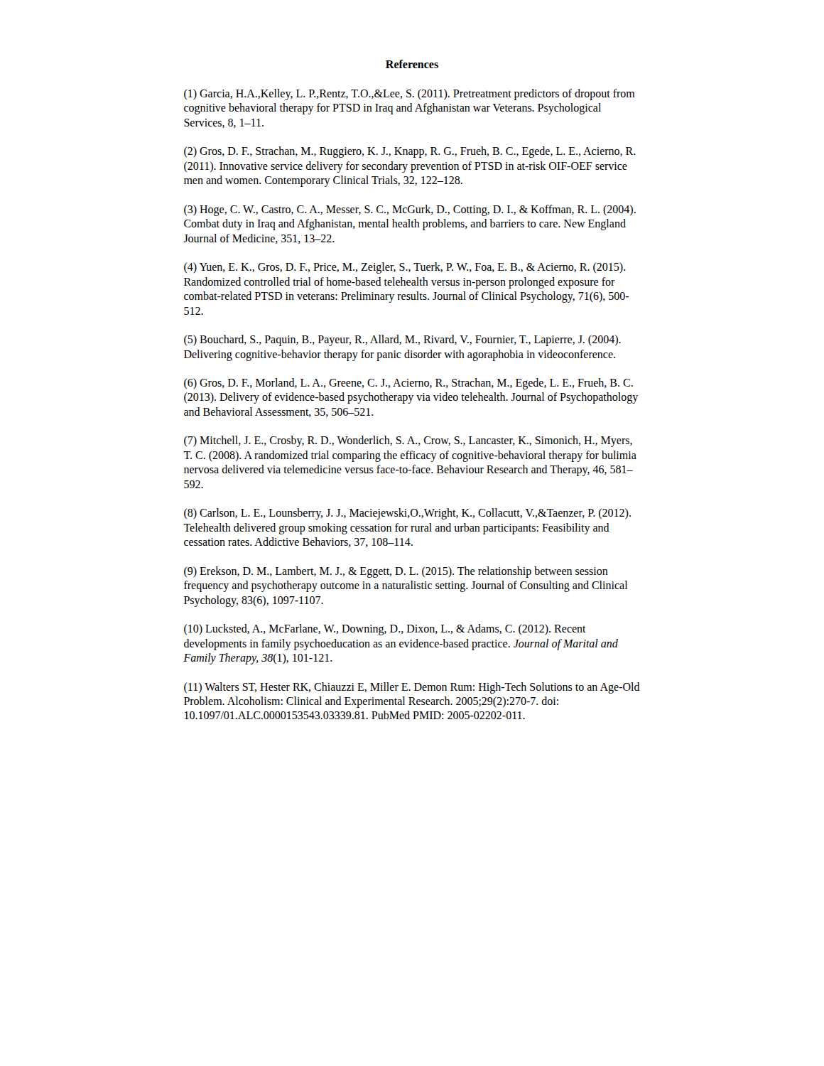References
(1) Garcia, H.A.,Kelley, L. P.,Rentz, T.O.,&Lee, S. (2011). Pretreatment predictors of dropout from cognitive behavioral therapy for PTSD in Iraq and Afghanistan war Veterans. Psychological Services, 8, 1–11.
(2) Gros, D. F., Strachan, M., Ruggiero, K. J., Knapp, R. G., Frueh, B. C., Egede, L. E., Acierno, R. (2011). Innovative service delivery for secondary prevention of PTSD in at-risk OIF-OEF service men and women. Contemporary Clinical Trials, 32, 122–128.
(3) Hoge, C. W., Castro, C. A., Messer, S. C., McGurk, D., Cotting, D. I., & Koffman, R. L. (2004). Combat duty in Iraq and Afghanistan, mental health problems, and barriers to care. New England Journal of Medicine, 351, 13–22.
(4) Yuen, E. K., Gros, D. F., Price, M., Zeigler, S., Tuerk, P. W., Foa, E. B., & Acierno, R. (2015). Randomized controlled trial of home-based telehealth versus in‐person prolonged exposure for combat‐related PTSD in veterans: Preliminary results. Journal of Clinical Psychology, 71(6), 500-512.
(5) Bouchard, S., Paquin, B., Payeur, R., Allard, M., Rivard, V., Fournier, T., Lapierre, J. (2004). Delivering cognitive-behavior therapy for panic disorder with agoraphobia in videoconference.
(6) Gros, D. F., Morland, L. A., Greene, C. J., Acierno, R., Strachan, M., Egede, L. E., Frueh, B. C. (2013). Delivery of evidence-based psychotherapy via video telehealth. Journal of Psychopathology and Behavioral Assessment, 35, 506–521.
(7) Mitchell, J. E., Crosby, R. D., Wonderlich, S. A., Crow, S., Lancaster, K., Simonich, H., Myers, T. C. (2008). A randomized trial comparing the efficacy of cognitive-behavioral therapy for bulimia nervosa delivered via telemedicine versus face-to-face. Behaviour Research and Therapy, 46, 581–592.
(8) Carlson, L. E., Lounsberry, J. J., Maciejewski,O.,Wright, K., Collacutt, V.,&Taenzer, P. (2012). Telehealth delivered group smoking cessation for rural and urban participants: Feasibility and cessation rates. Addictive Behaviors, 37, 108–114.
(9) Erekson, D. M., Lambert, M. J., & Eggett, D. L. (2015). The relationship between session frequency and psychotherapy outcome in a naturalistic setting. Journal of Consulting and Clinical Psychology, 83(6), 1097-1107.
(10) Lucksted, A., McFarlane, W., Downing, D., Dixon, L., & Adams, C. (2012). Recent developments in family psychoeducation as an evidence‐based practice. Journal of Marital and Family Therapy, 38(1), 101-121.
(11) Walters ST, Hester RK, Chiauzzi E, Miller E. Demon Rum: High-Tech Solutions to an Age-Old Problem. Alcoholism: Clinical and Experimental Research. 2005;29(2):270-7. doi: 10.1097/01.ALC.0000153543.03339.81. PubMed PMID: 2005-02202-011.